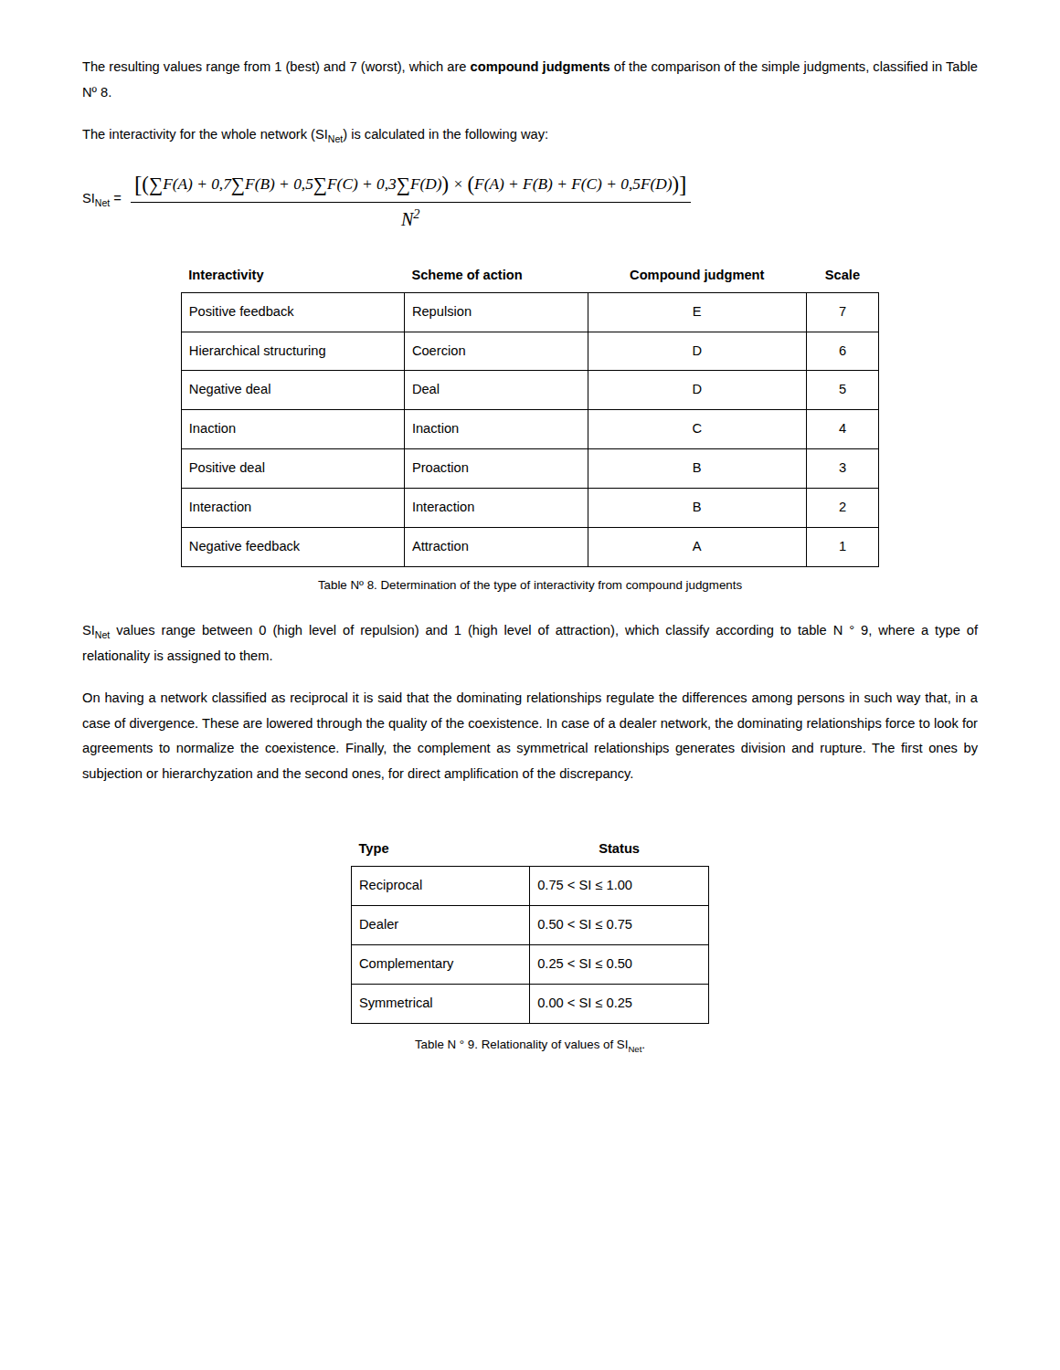The resulting values range from 1 (best) and 7 (worst), which are compound judgments of the comparison of the simple judgments, classified in Table Nº 8.
The interactivity for the whole network (SINet) is calculated in the following way:
SINet = [(∑F(A) + 0,7∑F(B) + 0,5∑F(C) + 0,3∑F(D)) × (F(A) + F(B) + F(C) + 0,5F(D))] N2
| Interactivity | Scheme of action | Compound judgment | Scale |
| --- | --- | --- | --- |
| Positive feedback | Repulsion | E | 7 |
| Hierarchical structuring | Coercion | D | 6 |
| Negative deal | Deal | D | 5 |
| Inaction | Inaction | C | 4 |
| Positive deal | Proaction | B | 3 |
| Interaction | Interaction | B | 2 |
| Negative feedback | Attraction | A | 1 |
Table Nº 8. Determination of the type of interactivity from compound judgments
SINet values range between 0 (high level of repulsion) and 1 (high level of attraction), which classify according to table N ° 9, where a type of relationality is assigned to them.
On having a network classified as reciprocal it is said that the dominating relationships regulate the differences among persons in such way that, in a case of divergence. These are lowered through the quality of the coexistence. In case of a dealer network, the dominating relationships force to look for agreements to normalize the coexistence. Finally, the complement as symmetrical relationships generates division and rupture. The first ones by subjection or hierarchyzation and the second ones, for direct amplification of the discrepancy.
| Type | Status |
| --- | --- |
| Reciprocal | 0.75 < SI ≤ 1.00 |
| Dealer | 0.50 < SI ≤ 0.75 |
| Complementary | 0.25 < SI ≤ 0.50 |
| Symmetrical | 0.00 < SI ≤ 0.25 |
Table N ° 9. Relationality of values of SINet.